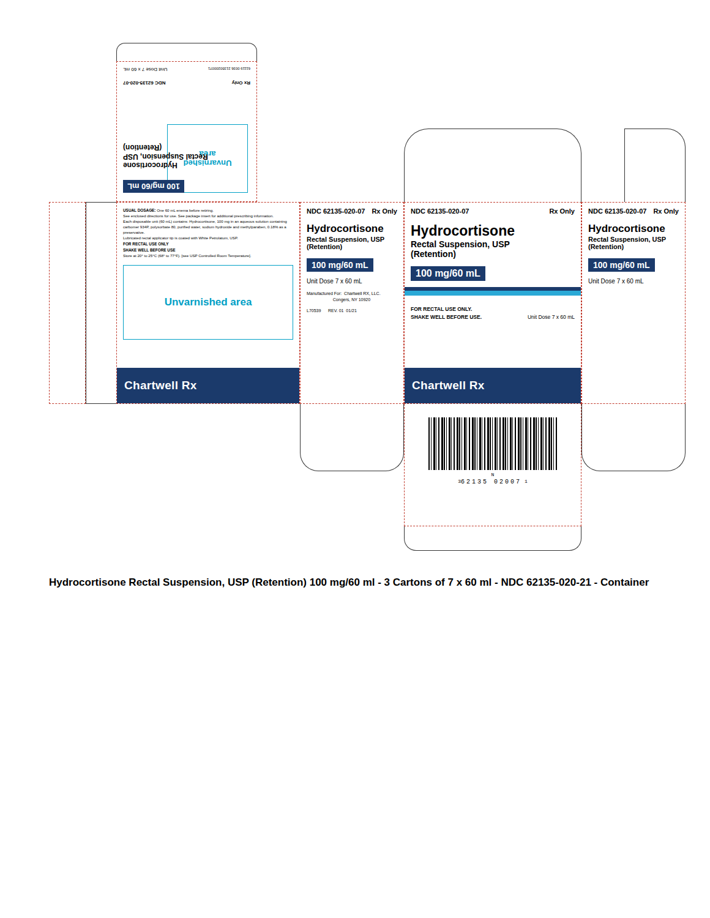Unvarnished
area
100 mg/60 mL
Hydrocortisone
Rectal Suspension, USP
(Retention)
Rx Only
NDC 62135-020-07
61119 0036 21350200071
Unit Dose 7 x 60 mL
USUAL DOSAGE: One 60 mL enema before retiring.
See enclosed directions for use. See package insert for additional prescribing information.
Each disposable unit (60 mL) contains: Hydrocortisone, 100 mg in an aqueous solution containing carbomer 934P, polysorbate 80, purified water, sodium hydroxide and methylparaben, 0.18% as a preservative.
Lubricated rectal applicator tip is coated with White Petrolatum, USP.
FOR RECTAL USE ONLY
SHAKE WELL BEFORE USE
Store at 20° to 25°C (68° to 77°F). [see USP Controlled Room Temperature].
Unvarnished area
Chartwell Rx
NDC 62135-020-07 Rx Only
Hydrocortisone
Rectal Suspension, USP
(Retention)
100 mg/60 mL
Unit Dose 7 x 60 mL
Manufactured For: Chartwell RX, LLC.
Congers, NY 10920
L70539 REV. 01 01/21
NDC 62135-020-07 Rx Only
Hydrocortisone
Rectal Suspension, USP
(Retention)
100 mg/60 mL
FOR RECTAL USE ONLY.
SHAKE WELL BEFORE USE. Unit Dose 7 x 60 mL
Chartwell Rx
NDC 62135-020-07 Rx Only
Hydrocortisone
Rectal Suspension, USP
(Retention)
100 mg/60 mL
Unit Dose 7 x 60 mL
N
362135 02007 1
Hydrocortisone Rectal Suspension, USP (Retention) 100 mg/60 ml - 3 Cartons of 7 x 60 ml - NDC 62135-020-21 - Container